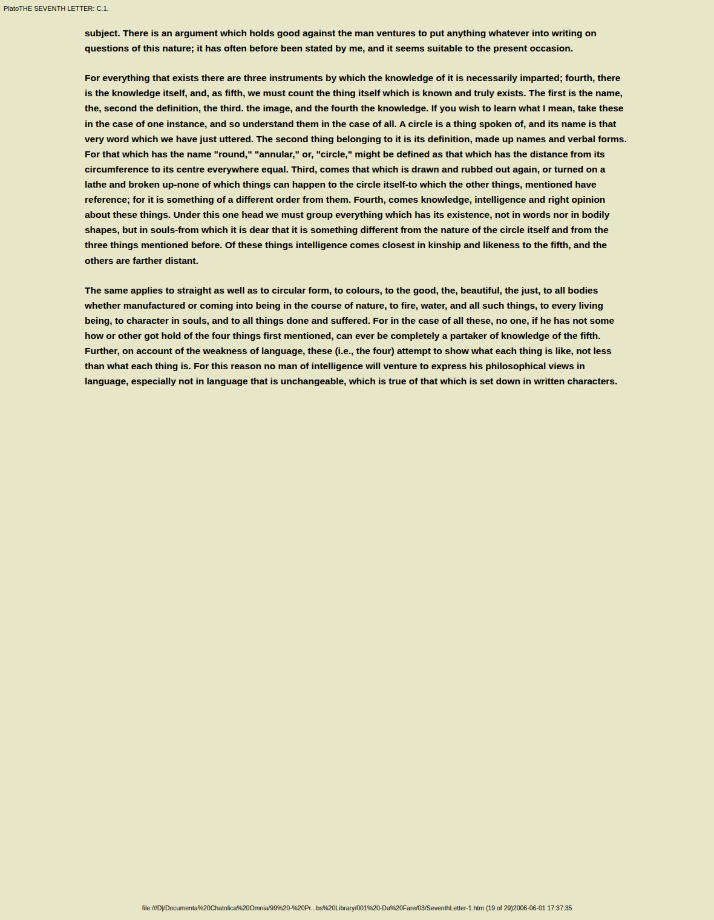PlatoTHE SEVENTH LETTER: C.1.
subject. There is an argument which holds good against the man ventures to put anything whatever into writing on questions of this nature; it has often before been stated by me, and it seems suitable to the present occasion.
For everything that exists there are three instruments by which the knowledge of it is necessarily imparted; fourth, there is the knowledge itself, and, as fifth, we must count the thing itself which is known and truly exists. The first is the name, the, second the definition, the third. the image, and the fourth the knowledge. If you wish to learn what I mean, take these in the case of one instance, and so understand them in the case of all. A circle is a thing spoken of, and its name is that very word which we have just uttered. The second thing belonging to it is its definition, made up names and verbal forms. For that which has the name "round," "annular," or, "circle," might be defined as that which has the distance from its circumference to its centre everywhere equal. Third, comes that which is drawn and rubbed out again, or turned on a lathe and broken up-none of which things can happen to the circle itself-to which the other things, mentioned have reference; for it is something of a different order from them. Fourth, comes knowledge, intelligence and right opinion about these things. Under this one head we must group everything which has its existence, not in words nor in bodily shapes, but in souls-from which it is dear that it is something different from the nature of the circle itself and from the three things mentioned before. Of these things intelligence comes closest in kinship and likeness to the fifth, and the others are farther distant.
The same applies to straight as well as to circular form, to colours, to the good, the, beautiful, the just, to all bodies whether manufactured or coming into being in the course of nature, to fire, water, and all such things, to every living being, to character in souls, and to all things done and suffered. For in the case of all these, no one, if he has not some how or other got hold of the four things first mentioned, can ever be completely a partaker of knowledge of the fifth. Further, on account of the weakness of language, these (i.e., the four) attempt to show what each thing is like, not less than what each thing is. For this reason no man of intelligence will venture to express his philosophical views in language, especially not in language that is unchangeable, which is true of that which is set down in written characters.
file:///D|/Documenta%20Chatolica%20Omnia/99%20-%20Pr...bs%20Library/001%20-Da%20Fare/03/SeventhLetter-1.htm (19 of 29)2006-06-01 17:37:35